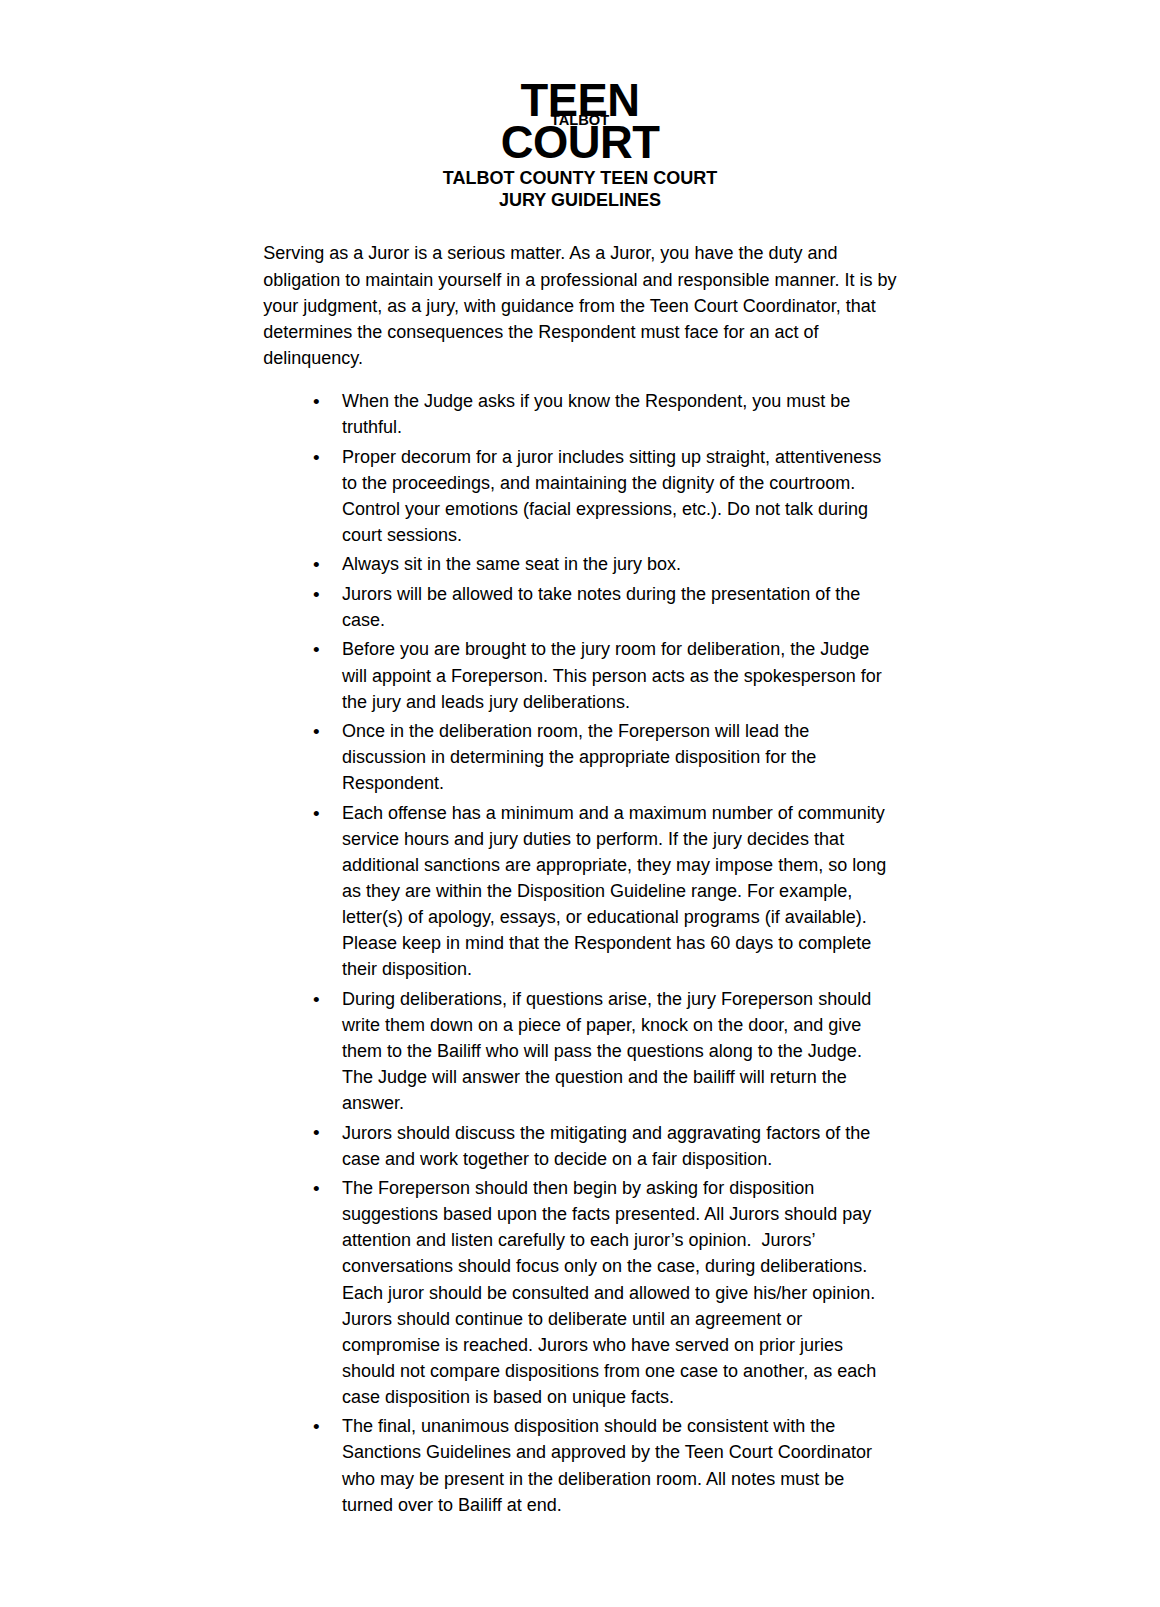TEEN TALBOT COURT
TALBOT COUNTY TEEN COURT JURY GUIDELINES
Serving as a Juror is a serious matter. As a Juror, you have the duty and obligation to maintain yourself in a professional and responsible manner. It is by your judgment, as a jury, with guidance from the Teen Court Coordinator, that determines the consequences the Respondent must face for an act of delinquency.
When the Judge asks if you know the Respondent, you must be truthful.
Proper decorum for a juror includes sitting up straight, attentiveness to the proceedings, and maintaining the dignity of the courtroom. Control your emotions (facial expressions, etc.). Do not talk during court sessions.
Always sit in the same seat in the jury box.
Jurors will be allowed to take notes during the presentation of the case.
Before you are brought to the jury room for deliberation, the Judge will appoint a Foreperson. This person acts as the spokesperson for the jury and leads jury deliberations.
Once in the deliberation room, the Foreperson will lead the discussion in determining the appropriate disposition for the Respondent.
Each offense has a minimum and a maximum number of community service hours and jury duties to perform. If the jury decides that additional sanctions are appropriate, they may impose them, so long as they are within the Disposition Guideline range. For example, letter(s) of apology, essays, or educational programs (if available). Please keep in mind that the Respondent has 60 days to complete their disposition.
During deliberations, if questions arise, the jury Foreperson should write them down on a piece of paper, knock on the door, and give them to the Bailiff who will pass the questions along to the Judge. The Judge will answer the question and the bailiff will return the answer.
Jurors should discuss the mitigating and aggravating factors of the case and work together to decide on a fair disposition.
The Foreperson should then begin by asking for disposition suggestions based upon the facts presented. All Jurors should pay attention and listen carefully to each juror’s opinion. Jurors’ conversations should focus only on the case, during deliberations. Each juror should be consulted and allowed to give his/her opinion. Jurors should continue to deliberate until an agreement or compromise is reached. Jurors who have served on prior juries should not compare dispositions from one case to another, as each case disposition is based on unique facts.
The final, unanimous disposition should be consistent with the Sanctions Guidelines and approved by the Teen Court Coordinator who may be present in the deliberation room. All notes must be turned over to Bailiff at end.